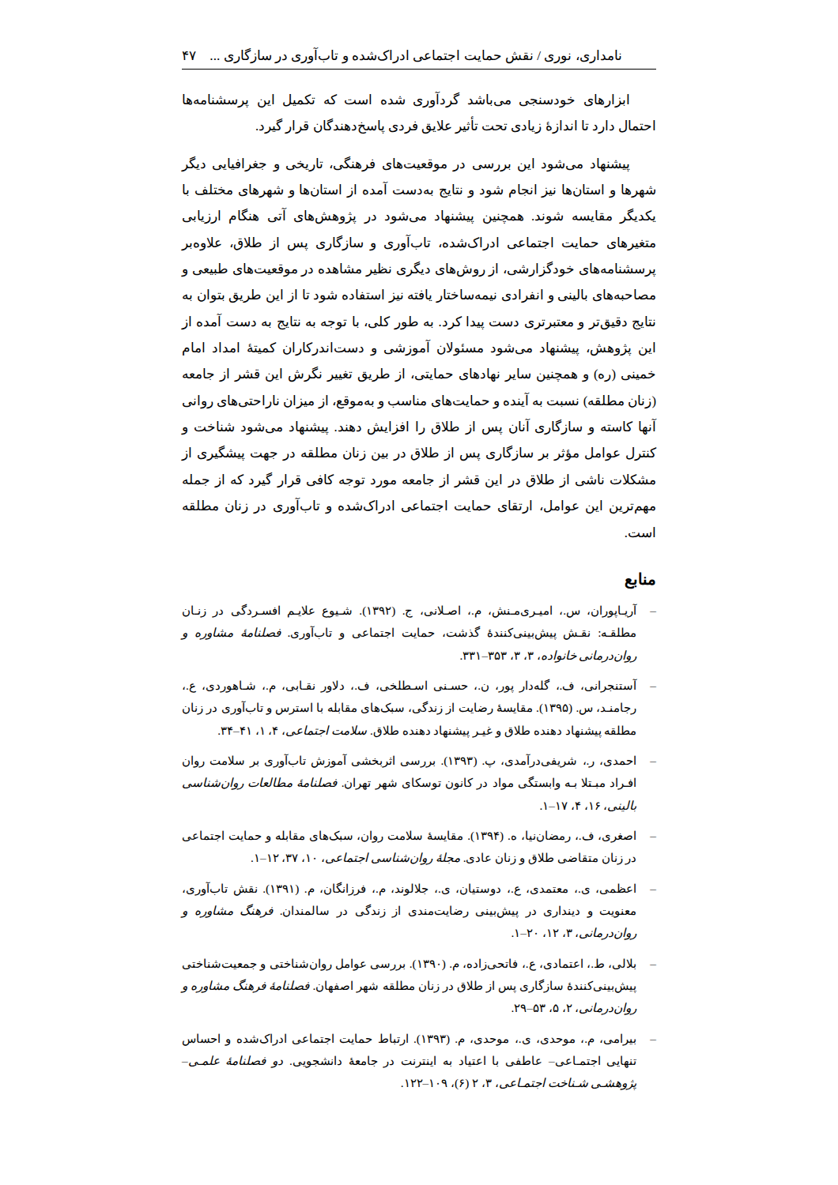نامداری، نوری / نقش حمایت اجتماعی ادراک‌شده و تاب‌آوری در سازگاری ... ۴۷
ابزارهای خودسنجی می‌باشد گردآوری شده است که تکمیل این پرسشنامه‌ها احتمال دارد تا اندازۀ زیادی تحت تأثیر علایق فردی پاسخ‌دهندگان قرار گیرد.
پیشنهاد می‌شود این بررسی در موقعیت‌های فرهنگی، تاریخی و جغرافیایی دیگر شهرها و استان‌ها نیز انجام شود و نتایج به‌دست آمده از استان‌ها و شهرهای مختلف با یکدیگر مقایسه شوند. همچنین پیشنهاد می‌شود در پژوهش‌های آتی هنگام ارزیابی متغیرهای حمایت اجتماعی ادراک‌شده، تاب‌آوری و سازگاری پس از طلاق، علاوه‌بر پرسشنامه‌های خودگزارشی، از روش‌های دیگری نظیر مشاهده در موقعیت‌های طبیعی و مصاحبه‌های بالینی و انفرادی نیمه‌ساختار یافته نیز استفاده شود تا از این طریق بتوان به نتایج دقیق‌تر و معتبرتری دست پیدا کرد. به طور کلی، با توجه به نتایج به دست آمده از این پژوهش، پیشنهاد می‌شود مسئولان آموزشی و دست‌اندرکاران کمیتۀ امداد امام خمینی (ره) و همچنین سایر نهادهای حمایتی، از طریق تغییر نگرش این قشر از جامعه (زنان مطلقه) نسبت به آینده و حمایت‌های مناسب و به‌موقع، از میزان ناراحتی‌های روانی آنها کاسته و سازگاری آنان پس از طلاق را افزایش دهند. پیشنهاد می‌شود شناخت و کنترل عوامل مؤثر بر سازگاری پس از طلاق در بین زنان مطلقه در جهت پیشگیری از مشکلات ناشی از طلاق در این قشر از جامعه مورد توجه کافی قرار گیرد که از جمله مهم‌ترین این عوامل، ارتقای حمایت اجتماعی ادراک‌شده و تاب‌آوری در زنان مطلقه است.
منابع
آریـاپوران، س.، امیـری‌مـنش، م.، اصـلانی، ج. (۱۳۹۲). شـیوع علایـم افسـردگی در زنـان مطلقـه: نقـش پیش‌بینی‌کنندۀ گذشت، حمایت اجتماعی و تاب‌آوری. فصلنامۀ مشاوره و روان‌درمانی خانواده، ۳، ۳، ۳۵۳–۳۳۱.
آستنجرانی، ف.، گله‌دار پور، ن.، حسـنی اسـطلخی، ف.، دلاور نقـابی، م.، شـاهوردی، ع.، رجامنـد، س. (۱۳۹۵). مقایسۀ رضایت از زندگی، سبک‌های مقابله با استرس و تاب‌آوری در زنان مطلقه پیشنهاد دهنده طلاق و غیـر پیشنهاد دهنده طلاق. سلامت اجتماعی، ۴، ۱، ۴۱–۳۴.
احمدی، ر.، شریفی‌درآمدی، پ. (۱۳۹۳). بررسی اثربخشی آموزش تاب‌آوری بر سلامت روان افـراد مبـتلا بـه وابستگی مواد در کانون توسکای شهر تهران. فصلنامۀ مطالعات روان‌شناسی بالینی، ۱۶، ۴، ۱۷–۱.
اصغری، ف.، رمضان‌نیا، ه. (۱۳۹۴). مقایسۀ سلامت روان، سبک‌های مقابله و حمایت اجتماعی در زنان متقاضی طلاق و زنان عادی. مجلۀ روان‌شناسی اجتماعی، ۱۰، ۳۷، ۱۲–۱.
اعظمی، ی.، معتمدی، ع.، دوستیان، ی.، جلالوند، م.، فرزانگان، م. (۱۳۹۱). نقش تاب‌آوری، معنویت و دینداری در پیش‌بینی رضایت‌مندی از زندگی در سالمندان. فرهنگ مشاوره و روان‌درمانی، ۳، ۱۲، ۲۰–۱.
بلالی، ط.، اعتمادی، ع.، فاتحی‌زاده، م. (۱۳۹۰). بررسی عوامل روان‌شناختی و جمعیت‌شناختی پیش‌بینی‌کنندۀ سازگاری پس از طلاق در زنان مطلقه شهر اصفهان. فصلنامۀ فرهنگ مشاوره و روان‌درمانی، ۲، ۵، ۵۳–۲۹.
بیرامی، م.، موحدی، ی.، موحدی، م. (۱۳۹۳). ارتباط حمایت اجتماعی ادراک‌شده و احساس تنهایی اجتمـاعی– عاطفی با اعتیاد به اینترنت در جامعۀ دانشجویی. دو فصلنامۀ علمـی– پژوهشـی شـناخت اجتمـاعی، ۳، ۲ (۶)، ۱۰۹–۱۲۲.